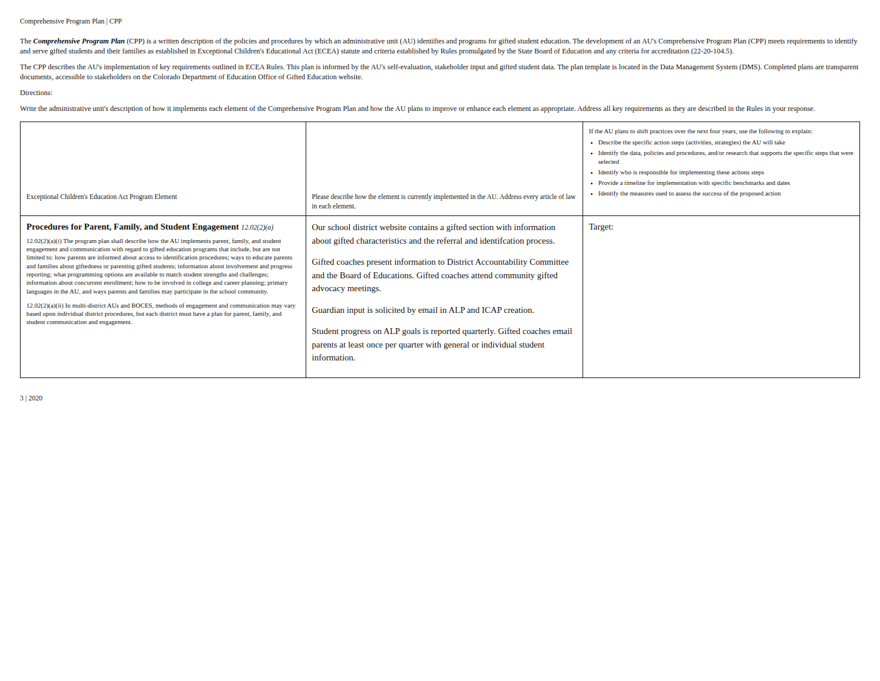Comprehensive Program Plan | CPP
The Comprehensive Program Plan (CPP) is a written description of the policies and procedures by which an administrative unit (AU) identifies and programs for gifted student education. The development of an AU's Comprehensive Program Plan (CPP) meets requirements to identify and serve gifted students and their families as established in Exceptional Children's Educational Act (ECEA) statute and criteria established by Rules promulgated by the State Board of Education and any criteria for accreditation (22-20-104.5).
The CPP describes the AU's implementation of key requirements outlined in ECEA Rules. This plan is informed by the AU's self-evaluation, stakeholder input and gifted student data. The plan template is located in the Data Management System (DMS). Completed plans are transparent documents, accessible to stakeholders on the Colorado Department of Education Office of Gifted Education website.
Directions:
Write the administrative unit's description of how it implements each element of the Comprehensive Program Plan and how the AU plans to improve or enhance each element as appropriate. Address all key requirements as they are described in the Rules in your response.
| Exceptional Children's Education Act Program Element | Please describe how the element is currently implemented in the AU. Address every article of law in each element. | If the AU plans to shift practices over the next four years, use the following to explain: Describe the specific action steps (activities, strategies) the AU will take Identify the data, policies and procedures, and/or research that supports the specific steps that were selected Identify who is responsible for implementing these actions steps Provide a timeline for implementation with specific benchmarks and dates Identify the measures used to assess the success of the proposed action |
| --- | --- | --- |
| Procedures for Parent, Family, and Student Engagement 12.02(2)(a) 12.02(2)(a)(i) The program plan shall describe how the AU implements parent, family, and student engagement and communication with regard to gifted education programs that include, but are not limited to: how parents are informed about access to identification procedures; ways to educate parents and families about giftedness or parenting gifted students; information about involvement and progress reporting; what programming options are available to match student strengths and challenges; information about concurrent enrollment; how to be involved in college and career planning; primary languages in the AU, and ways parents and families may participate in the school community. 12.02(2)(a)(ii) In multi-district AUs and BOCES, methods of engagement and communication may vary based upon individual district procedures, but each district must have a plan for parent, family, and student communication and engagement. | Our school district website contains a gifted section with information about gifted characteristics and the referral and identifcation process. Gifted coaches present information to District Accountability Committee and the Board of Educations. Gifted coaches attend community gifted advocacy meetings. Guardian input is solicited by email in ALP and ICAP creation. Student progress on ALP goals is reported quarterly. Gifted coaches email parents at least once per quarter with general or individual student information. | Target: |
3 | 2020